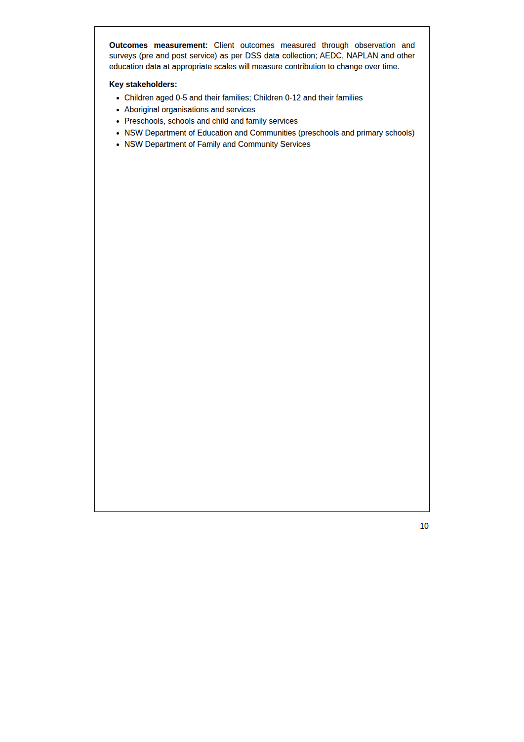Outcomes measurement: Client outcomes measured through observation and surveys (pre and post service) as per DSS data collection; AEDC, NAPLAN and other education data at appropriate scales will measure contribution to change over time.
Key stakeholders:
Children aged 0-5 and their families; Children 0-12 and their families
Aboriginal organisations and services
Preschools, schools and child and family services
NSW Department of Education and Communities (preschools and primary schools)
NSW Department of Family and Community Services
10